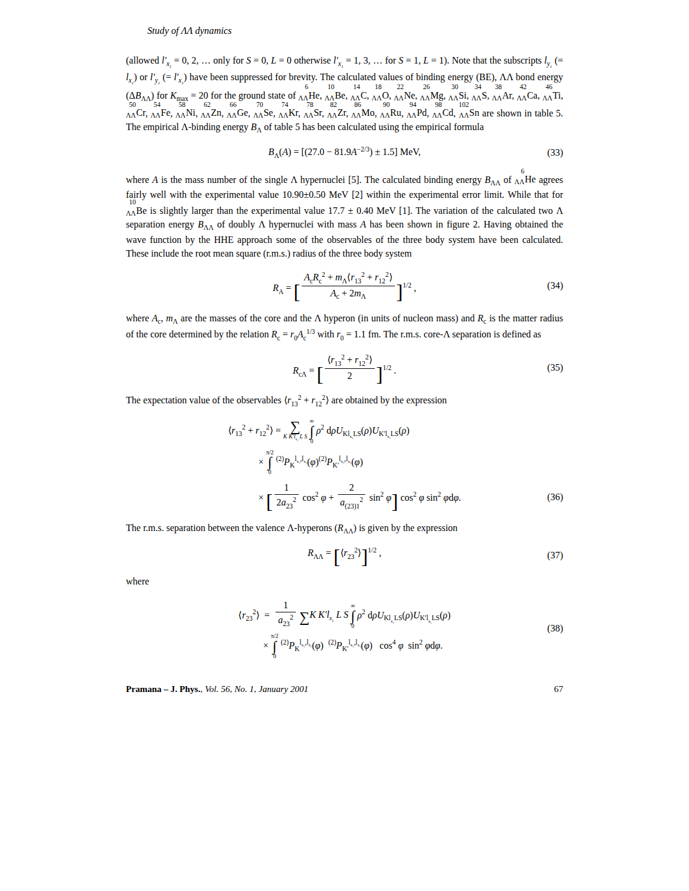Study of ΛΛ dynamics
(allowed l′x1 = 0, 2, … only for S = 0, L = 0 otherwise l′x1 = 1, 3, … for S = 1, L = 1). Note that the subscripts ly1 (= lx1) or l′y1 (= l′x1) have been suppressed for brevity. The calculated values of binding energy (BE), ΛΛ bond energy (ΔBΛΛ) for Kmax = 20 for the ground state of 6 ΛΛHe, 10 ΛΛBe, 14 ΛΛC, 18 ΛΛO, 22 ΛΛNe, 26 ΛΛMg, 30 ΛΛSi, 34 ΛΛS, 38 ΛΛAr, 42 ΛΛCa, 46 ΛΛTi, 50 ΛΛCr, 54 ΛΛFe, 58 ΛΛNi, 62 ΛΛZn, 66 ΛΛGe, 70 ΛΛSe, 74 ΛΛKr, 78 ΛΛSr, 82 ΛΛZr, 86 ΛΛMo, 90 ΛΛRu, 94 ΛΛPd, 98 ΛΛCd, 102 ΛΛSn are shown in table 5. The empirical Λ-binding energy BΛ of table 5 has been calculated using the empirical formula
BΛ(A) = [(27.0 − 81.9A−2/3) ± 1.5] MeV, (33)
where A is the mass number of the single Λ hypernuclei [5]. The calculated binding energy BΛΛ of 6 ΛΛHe agrees fairly well with the experimental value 10.90±0.50 MeV [2] within the experimental error limit. While that for 10 ΛΛBe is slightly larger than the experimental value 17.7 ± 0.40 MeV [1]. The variation of the calculated two Λ separation energy BΛΛ of doubly Λ hypernuclei with mass A has been shown in figure 2. Having obtained the wave function by the HHE approach some of the observables of the three body system have been calculated. These include the root mean square (r.m.s.) radius of the three body system
RA = [AcRc 2 + mΛ⟨r 132 + r 122⟩Ac + 2mΛ] 1/2 , (34)
where Ac, mΛ are the masses of the core and the Λ hyperon (in units of nucleon mass) and Rc is the matter radius of the core determined by the relation Rc = r 0 Ac 1/3 with r 0 = 1.1 fm. The r.m.s. core-Λ separation is defined as
RcΛ = [⟨r 132 + r 122⟩2] 1/2 . (35)
The expectation value of the observables ⟨r 132 + r 122⟩ are obtained by the expression
⟨r 132 + r 122⟩ = ∑K K′lx1 L S ∞∫0 ρ 2 dρUKlx1 LS(ρ)UK′lx1 LS(ρ)
× π/2∫0 (2) PKlx1,lx1(φ)(2) PK′lx1,lx1(φ)
× [12a 232 cos2 φ + 2 a(23)12 sin2 φ] cos2 φ sin2 φdφ.
(36)
The r.m.s. separation between the valence Λ-hyperons (RΛΛ) is given by the expression
RΛΛ = [⟨r 232⟩] 1/2 , (37)
where
⟨r 232⟩ = 1 a 232 ∑K K′lx1 L S ∞∫0 ρ 2 dρUKlx1 LS(ρ)UK′lx1 LS(ρ)
× π/2∫0 (2) PKlx1,lx1(φ) (2) PK′lx1,lx1(φ) cos4 φ sin2 φdφ.
(38)
Pramana – J. Phys., Vol. 56, No. 1, January 2001 67